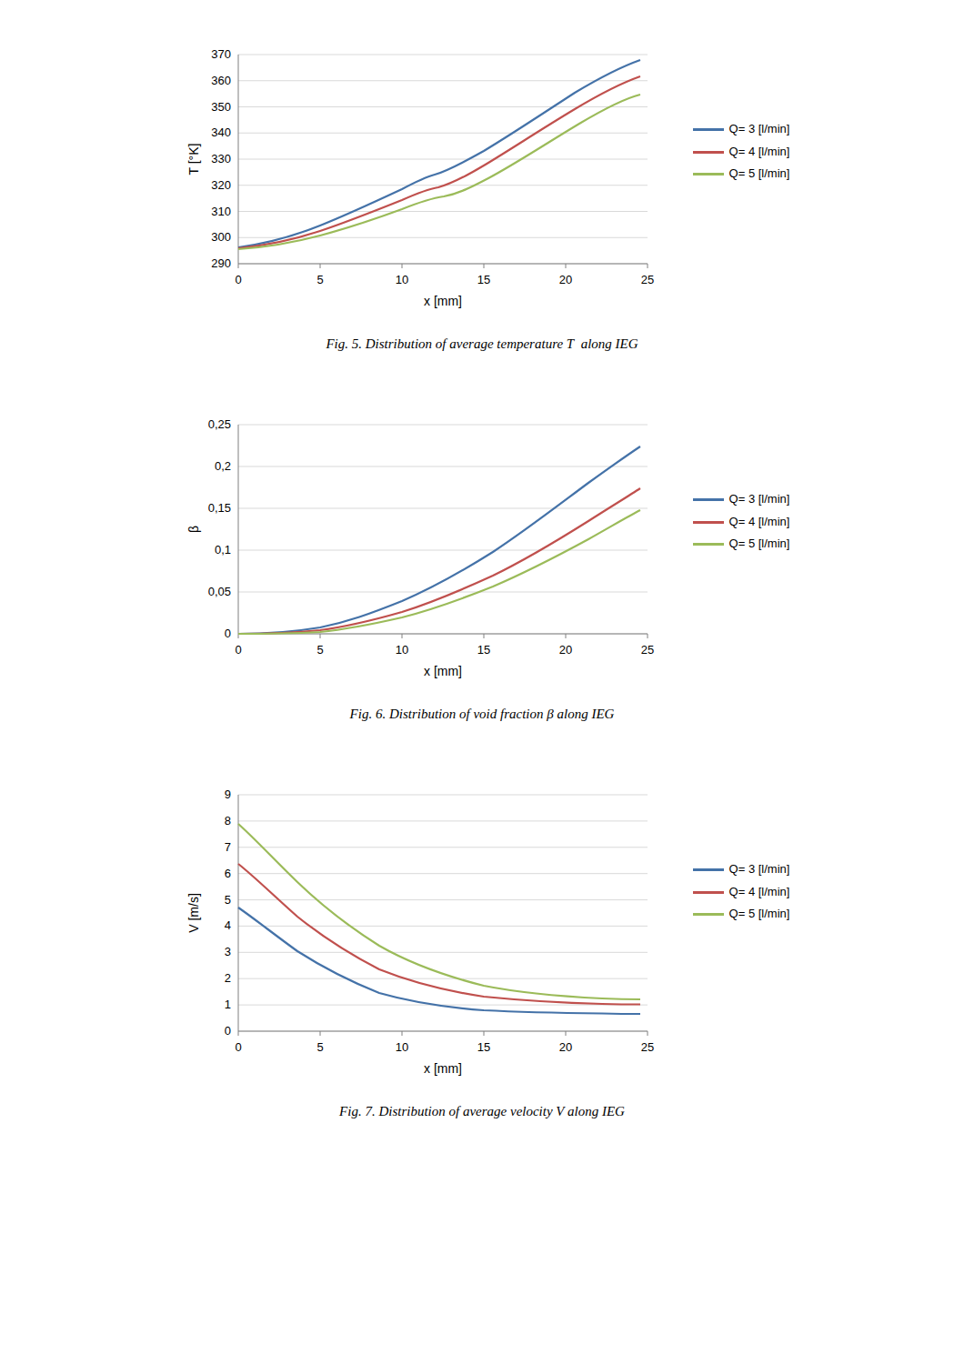370 360 350 340 330 320 310 300 290 0 5 10 15 20 25 x [mm] T [°K]
Q= 3 [l/min]
Q= 4 [l/min]
Q= 5 [l/min]
Fig. 5. Distribution of average temperature T along IEG
0,25 0,2 0,15 0,1 0,05 0 0 5 10 15 20 25 x [mm] β
Q= 3 [l/min]
Q= 4 [l/min]
Q= 5 [l/min]
Fig. 6. Distribution of void fraction β along IEG
9 8 7 6 5 4 3 2 1 0 0 5 10 15 20 25 x [mm] V [m/s]
Q= 3 [l/min]
Q= 4 [l/min]
Q= 5 [l/min]
Fig. 7. Distribution of average velocity V along IEG